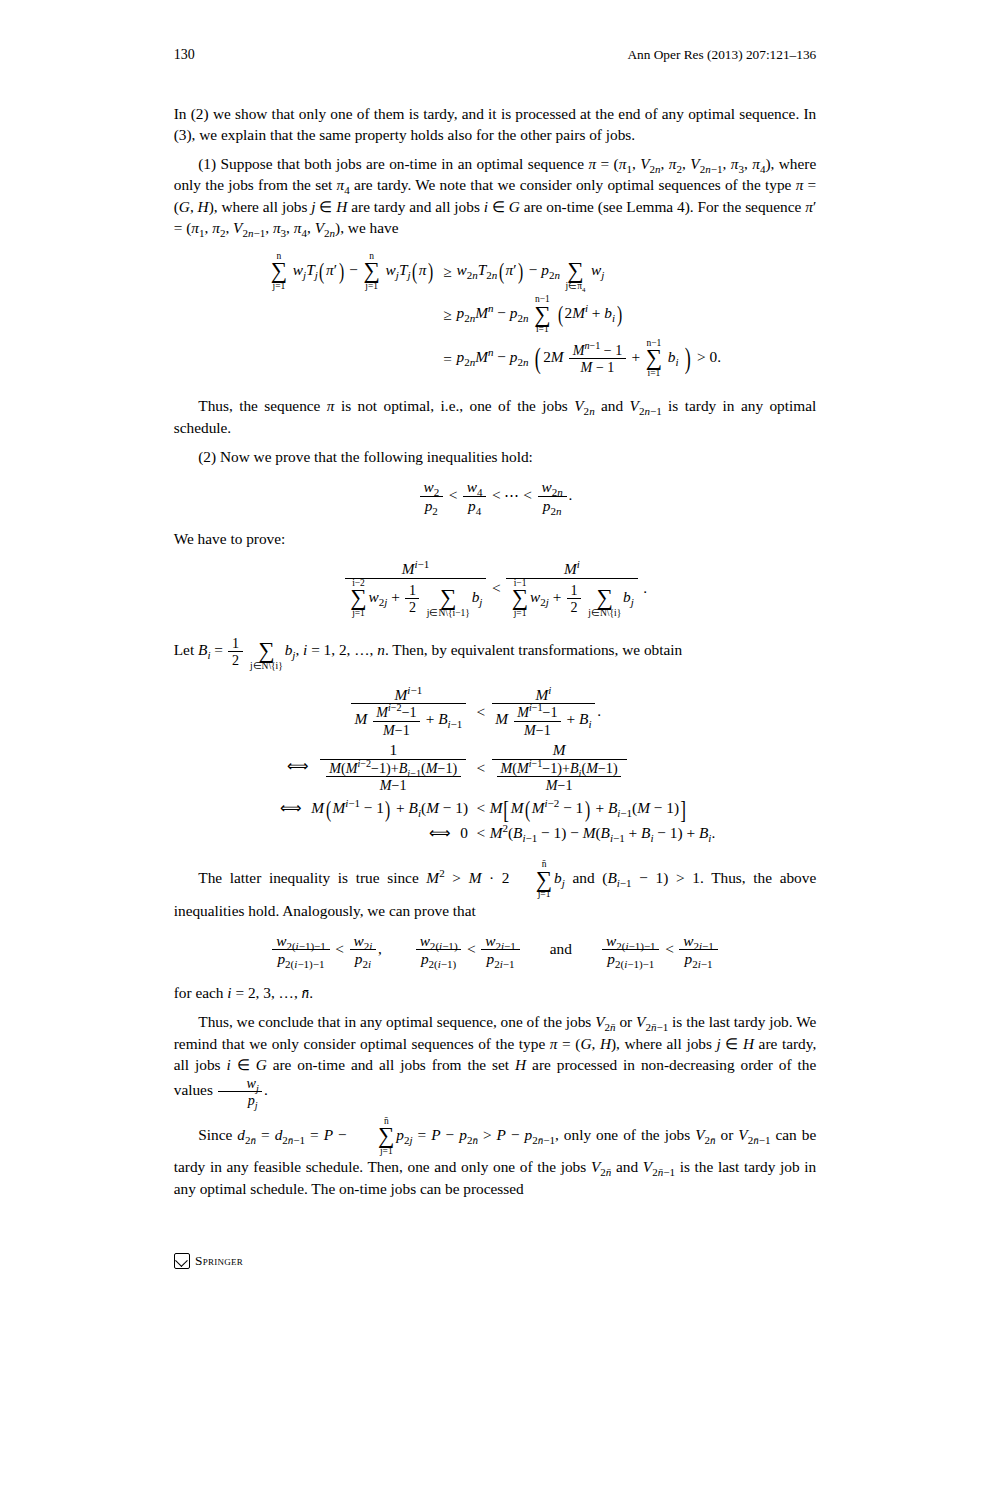130 Ann Oper Res (2013) 207:121–136
In (2) we show that only one of them is tardy, and it is processed at the end of any optimal sequence. In (3), we explain that the same property holds also for the other pairs of jobs.
(1) Suppose that both jobs are on-time in an optimal sequence π = (π1, V2n, π2, V2n−1, π3, π4), where only the jobs from the set π4 are tardy. We note that we consider only optimal sequences of the type π = (G, H), where all jobs j ∈ H are tardy and all jobs i ∈ G are on-time (see Lemma 4). For the sequence π′ = (π1, π2, V2n−1, π3, π4, V2n), we have
| n ∑ j=1 w j T j ( π ′ ) − n ∑ j=1 w j T j ( π ) | ≥ | w 2 n T 2 n ( π ′ ) − p 2 n ∑ j∈π 4 w j |
| | ≥ | p 2 n M n − p 2 n n−1 ∑ i=1 ( 2 M i + b i ) |
| | = | p 2 n M n − p 2 n ( 2 M M n −1 − 1 M − 1 + n−1 ∑ i=1 b i ) > 0. |
Thus, the sequence π is not optimal, i.e., one of the jobs V2n and V2n−1 is tardy in any optimal schedule.
(2) Now we prove that the following inequalities hold:
w2 p2 < w4 p4 < ⋯ < w2n p2n.
We have to prove:
Mi−1 i−2∑j=1 w2j + 12 ∑j∈N\{i−1}bj < Mi i−1∑j=1 w2j + 12 ∑j∈N\{i}bj .
Let Bi = 12 ∑j∈N\{i}bj, i = 1, 2, …, n. Then, by equivalent transformations, we obtain
| M i −1 M M i −2 −1 M −1 + B i −1 | < | M i M M i −1 −1 M −1 + B i . |
| ⟺ 1 M ( M i −2 −1)+ B i −1 ( M −1) M −1 | < | M M ( M i −1 −1)+ B i ( M −1) M −1 |
| ⟺ M ( M i −1 − 1 ) + B i ( M − 1) | < | M [ M ( M i −2 − 1 ) + B i −1 ( M − 1) ] |
| ⟺ 0 | < | M 2 ( B i −1 − 1) − M ( B i −1 + B i − 1) + B i . |
The latter inequality is true since M2 > M · 2n̄∑j=1 bj and (Bi−1 − 1) > 1. Thus, the above inequalities hold. Analogously, we can prove that
w2(i−1)−1 p2(i−1)−1 < w2i p2i, w2(i−1) p2(i−1) < w2i−1 p2i−1 and w2(i−1)−1 p2(i−1)−1 < w2i−1 p2i−1
for each i = 2, 3, …, n̄.
Thus, we conclude that in any optimal sequence, one of the jobs V2n̄ or V2n̄−1 is the last tardy job. We remind that we only consider optimal sequences of the type π = (G, H), where all jobs j ∈ H are tardy, all jobs i ∈ G are on-time and all jobs from the set H are processed in non-decreasing order of the values wj pj.
Since d2n̄ = d2n̄−1 = P − n̄∑j=1 p2j = P − p2n̄ > P − p2n̄−1, only one of the jobs V2n̄ or V2n̄−1 can be tardy in any feasible schedule. Then, one and only one of the jobs V2n̄ and V2n̄−1 is the last tardy job in any optimal schedule. The on-time jobs can be processed
Springer